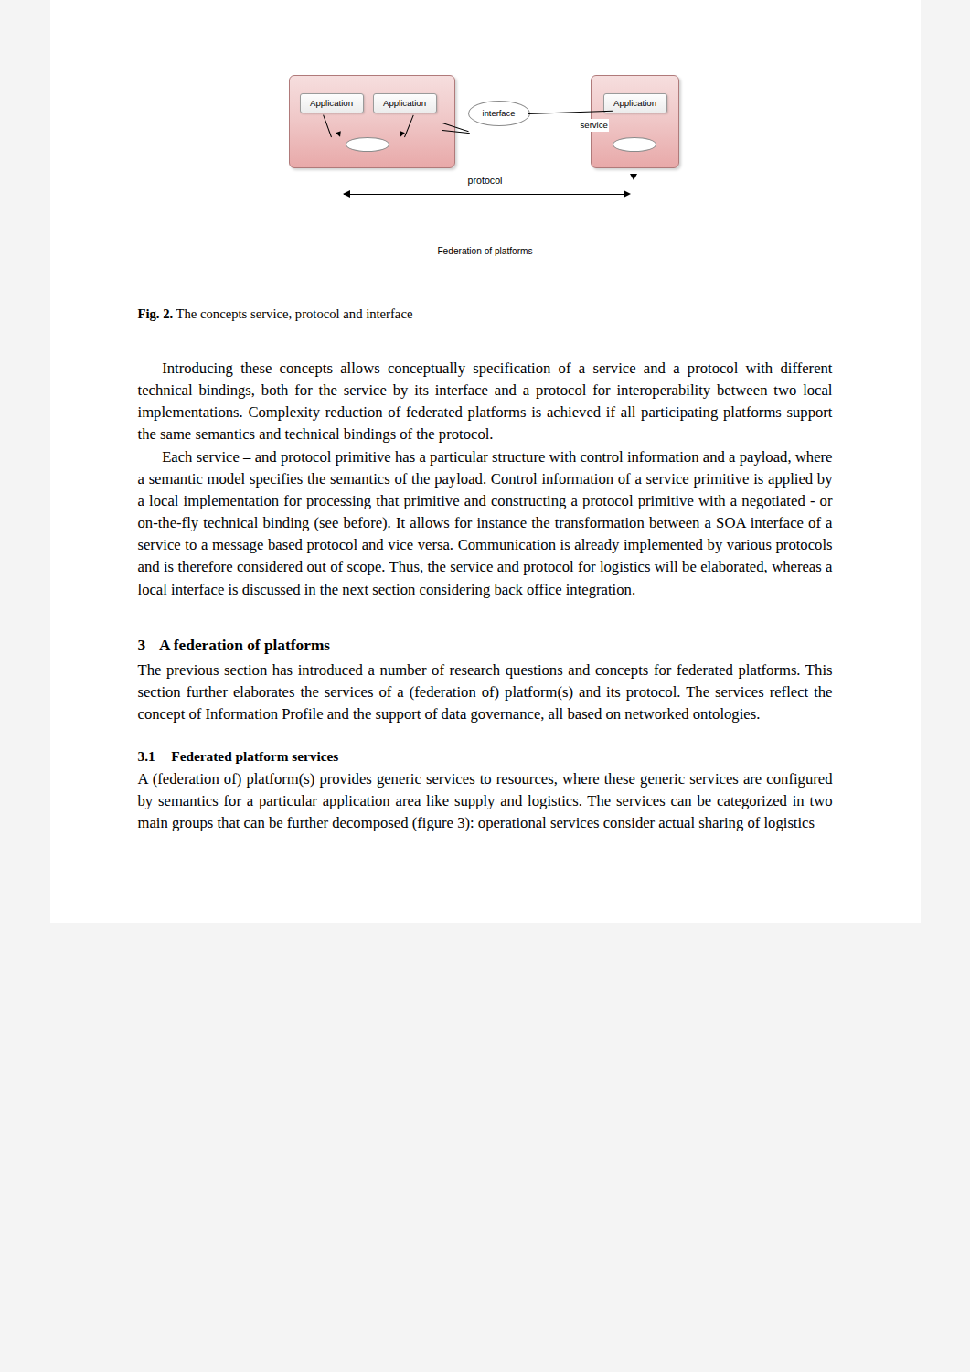Application
Application
Application
interface
service
protocol
Federation of platforms
Fig. 2. The concepts service, protocol and interface
Introducing these concepts allows conceptually specification of a service and a protocol with different technical bindings, both for the service by its interface and a protocol for interoperability between two local implementations. Complexity reduction of federated platforms is achieved if all participating platforms support the same semantics and technical bindings of the protocol.
Each service – and protocol primitive has a particular structure with control information and a payload, where a semantic model specifies the semantics of the payload. Control information of a service primitive is applied by a local implementation for processing that primitive and constructing a protocol primitive with a negotiated - or on-the-fly technical binding (see before). It allows for instance the transformation between a SOA interface of a service to a message based protocol and vice versa. Communication is already implemented by various protocols and is therefore considered out of scope. Thus, the service and protocol for logistics will be elaborated, whereas a local interface is discussed in the next section considering back office integration.
3 A federation of platforms
The previous section has introduced a number of research questions and concepts for federated platforms. This section further elaborates the services of a (federation of) platform(s) and its protocol. The services reflect the concept of Information Profile and the support of data governance, all based on networked ontologies.
3.1 Federated platform services
A (federation of) platform(s) provides generic services to resources, where these generic services are configured by semantics for a particular application area like supply and logistics. The services can be categorized in two main groups that can be further decomposed (figure 3): operational services consider actual sharing of logistics